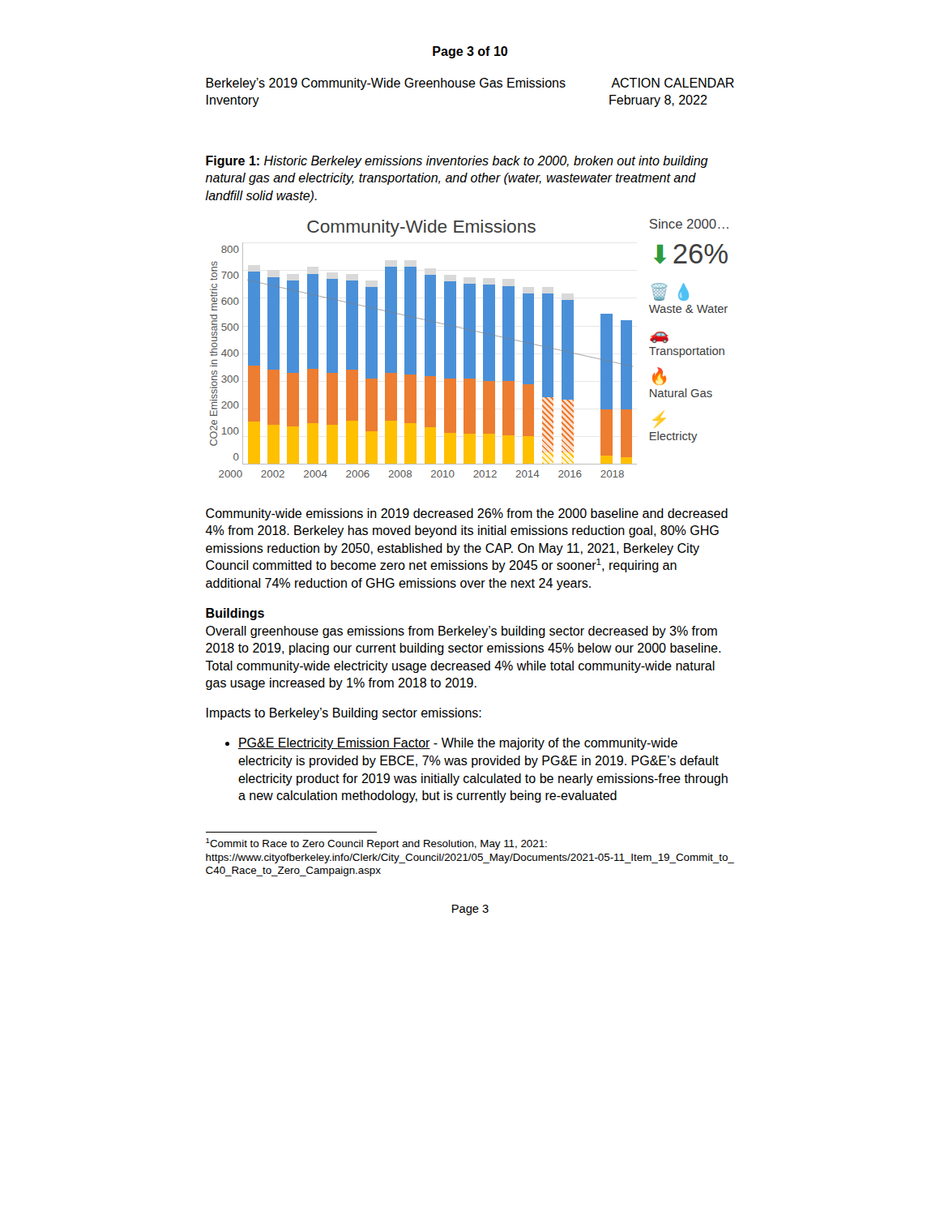Page 3 of 10
Berkeley’s 2019 Community-Wide Greenhouse Gas Emissions Inventory
ACTION CALENDAR February 8, 2022
Figure 1: Historic Berkeley emissions inventories back to 2000, broken out into building natural gas and electricity, transportation, and other (water, wastewater treatment and landfill solid waste).
Community-Wide Emissions
CO2e Emissions in thousand metric tons
800
700
600
500
400
300
200
100
0
2000 2002 2004 2006 2008 2010 2012 2014 2016 2018
Since 2000…
⬇26%
🗑️ 💧
Waste & Water
🚗
Transportation
🔥
Natural Gas
⚡
Electricty
Community-wide emissions in 2019 decreased 26% from the 2000 baseline and decreased 4% from 2018. Berkeley has moved beyond its initial emissions reduction goal, 80% GHG emissions reduction by 2050, established by the CAP. On May 11, 2021, Berkeley City Council committed to become zero net emissions by 2045 or sooner1, requiring an additional 74% reduction of GHG emissions over the next 24 years.
Buildings
Overall greenhouse gas emissions from Berkeley’s building sector decreased by 3% from 2018 to 2019, placing our current building sector emissions 45% below our 2000 baseline. Total community-wide electricity usage decreased 4% while total community-wide natural gas usage increased by 1% from 2018 to 2019.
Impacts to Berkeley’s Building sector emissions:
PG&E Electricity Emission Factor - While the majority of the community-wide electricity is provided by EBCE, 7% was provided by PG&E in 2019. PG&E’s default electricity product for 2019 was initially calculated to be nearly emissions-free through a new calculation methodology, but is currently being re-evaluated
1Commit to Race to Zero Council Report and Resolution, May 11, 2021:
https://www.cityofberkeley.info/Clerk/City_Council/2021/05_May/Documents/2021-05-11_Item_19_Commit_to_C40_Race_to_Zero_Campaign.aspx
Page 3